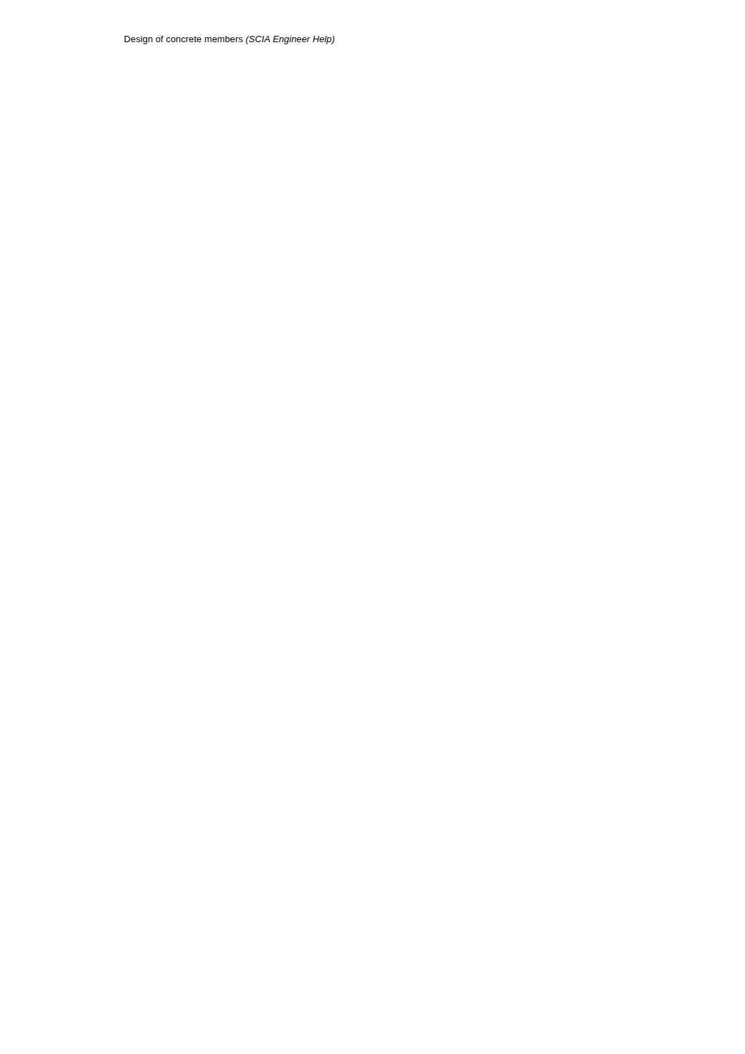Design of concrete members (SCIA Engineer Help)